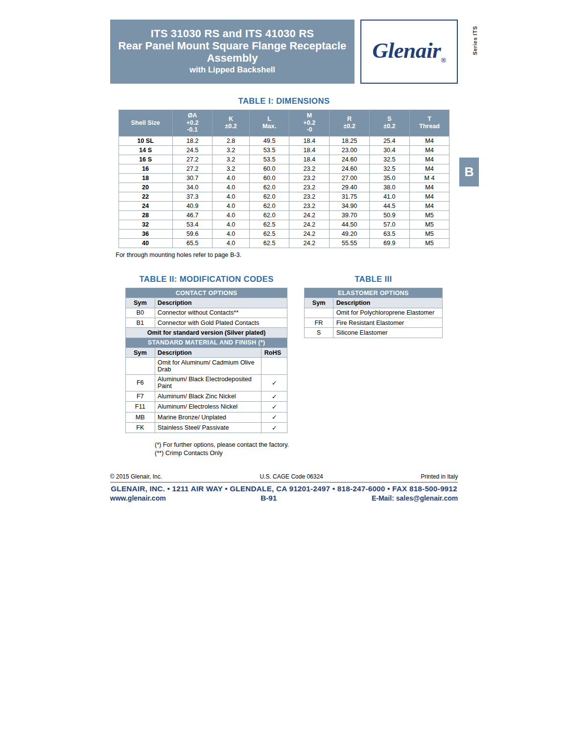Series ITS
B
ITS 31030 RS and ITS 41030 RS
Rear Panel Mount Square Flange Receptacle Assembly
with Lipped Backshell
Glenair®
TABLE I: DIMENSIONS
| Shell Size | ØA +0.2 -0.1 | K ±0.2 | L Max. | M +0.2 -0 | R ±0.2 | S ±0.2 | T Thread |
| --- | --- | --- | --- | --- | --- | --- | --- |
| 10 SL | 18.2 | 2.8 | 49.5 | 18.4 | 18.25 | 25.4 | M4 |
| 14 S | 24.5 | 3.2 | 53.5 | 18.4 | 23.00 | 30.4 | M4 |
| 16 S | 27.2 | 3.2 | 53.5 | 18.4 | 24.60 | 32.5 | M4 |
| 16 | 27.2 | 3.2 | 60.0 | 23.2 | 24.60 | 32.5 | M4 |
| 18 | 30.7 | 4.0 | 60.0 | 23.2 | 27.00 | 35.0 | M 4 |
| 20 | 34.0 | 4.0 | 62.0 | 23.2 | 29.40 | 38.0 | M4 |
| 22 | 37.3 | 4.0 | 62.0 | 23.2 | 31.75 | 41.0 | M4 |
| 24 | 40.9 | 4.0 | 62.0 | 23.2 | 34.90 | 44.5 | M4 |
| 28 | 46.7 | 4.0 | 62.0 | 24.2 | 39.70 | 50.9 | M5 |
| 32 | 53.4 | 4.0 | 62.5 | 24.2 | 44.50 | 57.0 | M5 |
| 36 | 59.6 | 4.0 | 62.5 | 24.2 | 49.20 | 63.5 | M5 |
| 40 | 65.5 | 4.0 | 62.5 | 24.2 | 55.55 | 69.9 | M5 |
For through mounting holes refer to page B-3.
TABLE II: MODIFICATION CODES
| CONTACT OPTIONS |
| Sym | Description |
| B0 | Connector without Contacts** |
| B1 | Connector with Gold Plated Contacts |
| Omit for standard version (Silver plated) |
| STANDARD MATERIAL AND FINISH (*) |
| Sym | Description | RoHS |
| | Omit for Aluminum/ Cadmium Olive Drab | |
| F6 | Aluminum/ Black Electrodeposited Paint | ✓ |
| F7 | Aluminum/ Black Zinc Nickel | ✓ |
| F11 | Aluminum/ Electroless Nickel | ✓ |
| MB | Marine Bronze/ Unplated | ✓ |
| FK | Stainless Steel/ Passivate | ✓ |
TABLE III
| ELASTOMER OPTIONS |
| Sym | Description |
| | Omit for Polychloroprene Elastomer |
| FR | Fire Resistant Elastomer |
| S | Silicone Elastomer |
(*) For further options, please contact the factory.
(**) Crimp Contacts Only
© 2015 Glenair, Inc.
U.S. CAGE Code 06324
Printed in Italy
GLENAIR, INC. • 1211 AIR WAY • GLENDALE, CA 91201-2497 • 818-247-6000 • FAX 818-500-9912
www.glenair.com
B-91
E-Mail: sales@glenair.com